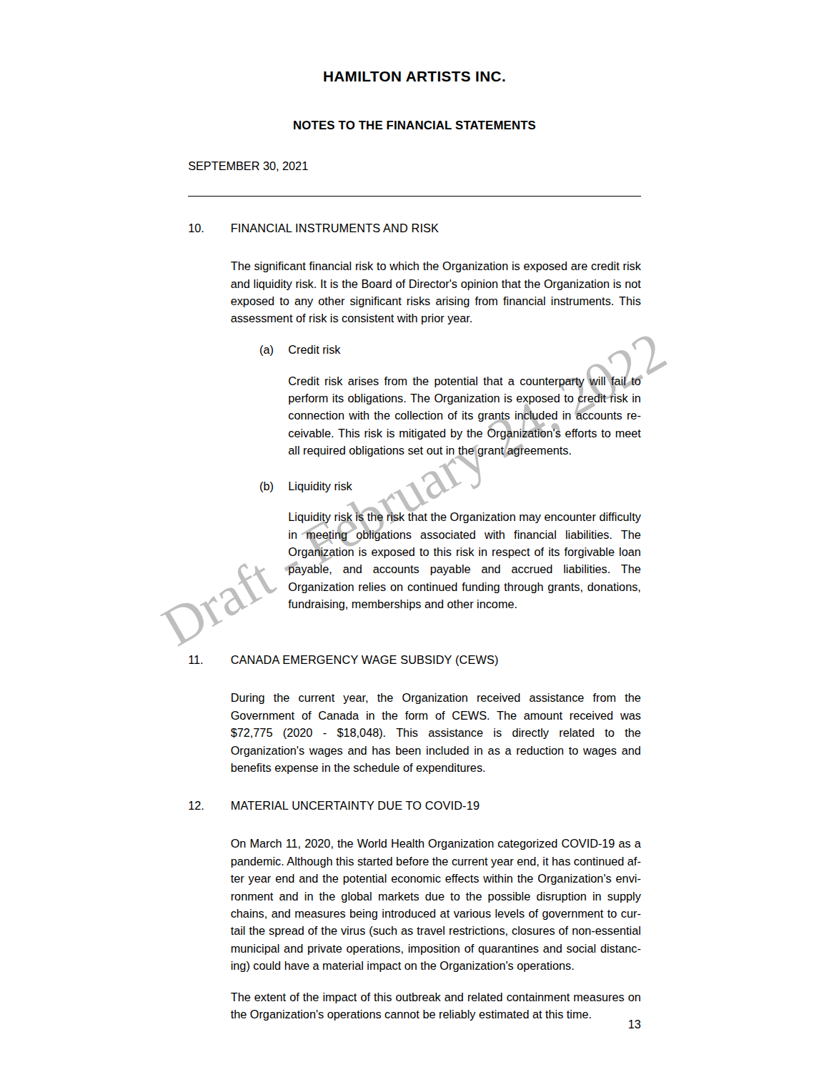Draft - February 24, 2022
HAMILTON ARTISTS INC.
NOTES TO THE FINANCIAL STATEMENTS
SEPTEMBER 30, 2021
10.
FINANCIAL INSTRUMENTS AND RISK
The significant financial risk to which the Organization is exposed are credit risk and liquidity risk. It is the Board of Director's opinion that the Organization is not exposed to any other significant risks arising from financial instruments. This assessment of risk is consistent with prior year.
(a)
Credit risk
Credit risk arises from the potential that a counterparty will fail to perform its obligations. The Organization is exposed to credit risk in connection with the collection of its grants included in accounts receivable. This risk is mitigated by the Organization's efforts to meet all required obligations set out in the grant agreements.
(b)
Liquidity risk
Liquidity risk is the risk that the Organization may encounter difficulty in meeting obligations associated with financial liabilities. The Organization is exposed to this risk in respect of its forgivable loan payable, and accounts payable and accrued liabilities. The Organization relies on continued funding through grants, donations, fundraising, memberships and other income.
11.
CANADA EMERGENCY WAGE SUBSIDY (CEWS)
During the current year, the Organization received assistance from the Government of Canada in the form of CEWS. The amount received was $72,775 (2020 - $18,048). This assistance is directly related to the Organization's wages and has been included in as a reduction to wages and benefits expense in the schedule of expenditures.
12.
MATERIAL UNCERTAINTY DUE TO COVID-19
On March 11, 2020, the World Health Organization categorized COVID-19 as a pandemic. Although this started before the current year end, it has continued after year end and the potential economic effects within the Organization's environment and in the global markets due to the possible disruption in supply chains, and measures being introduced at various levels of government to curtail the spread of the virus (such as travel restrictions, closures of non-essential municipal and private operations, imposition of quarantines and social distancing) could have a material impact on the Organization's operations.
The extent of the impact of this outbreak and related containment measures on the Organization's operations cannot be reliably estimated at this time.
13